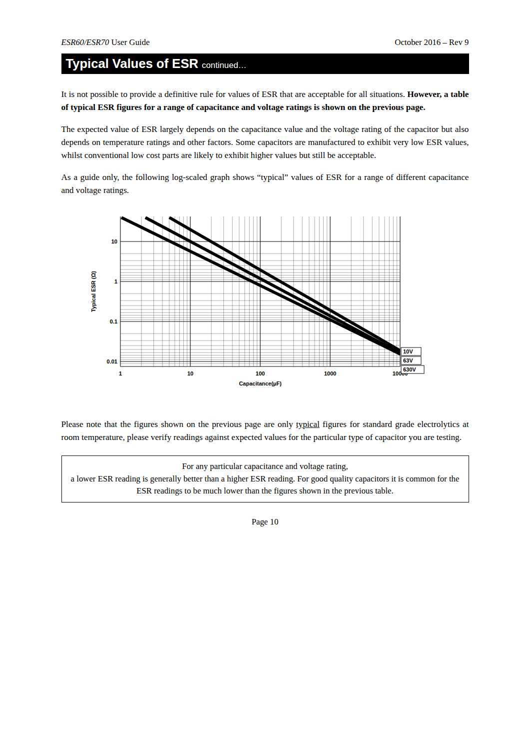ESR60/ESR70 User Guide
October 2016 – Rev 9
Typical Values of ESR continued…
It is not possible to provide a definitive rule for values of ESR that are acceptable for all situations. However, a table of typical ESR figures for a range of capacitance and voltage ratings is shown on the previous page.
The expected value of ESR largely depends on the capacitance value and the voltage rating of the capacitor but also depends on temperature ratings and other factors. Some capacitors are manufactured to exhibit very low ESR values, whilst conventional low cost parts are likely to exhibit higher values but still be acceptable.
As a guide only, the following log-scaled graph shows “typical” values of ESR for a range of different capacitance and voltage ratings.
10 1 0.1 0.01 Typical ESR (Ω) 1 10 100 1000 10000 Capacitance(µF) 10V 63V 630V
Please note that the figures shown on the previous page are only typical figures for standard grade electrolytics at room temperature, please verify readings against expected values for the particular type of capacitor you are testing.
For any particular capacitance and voltage rating,
a lower ESR reading is generally better than a higher ESR reading. For good quality capacitors it is common for the ESR readings to be much lower than the figures shown in the previous table.
Page 10